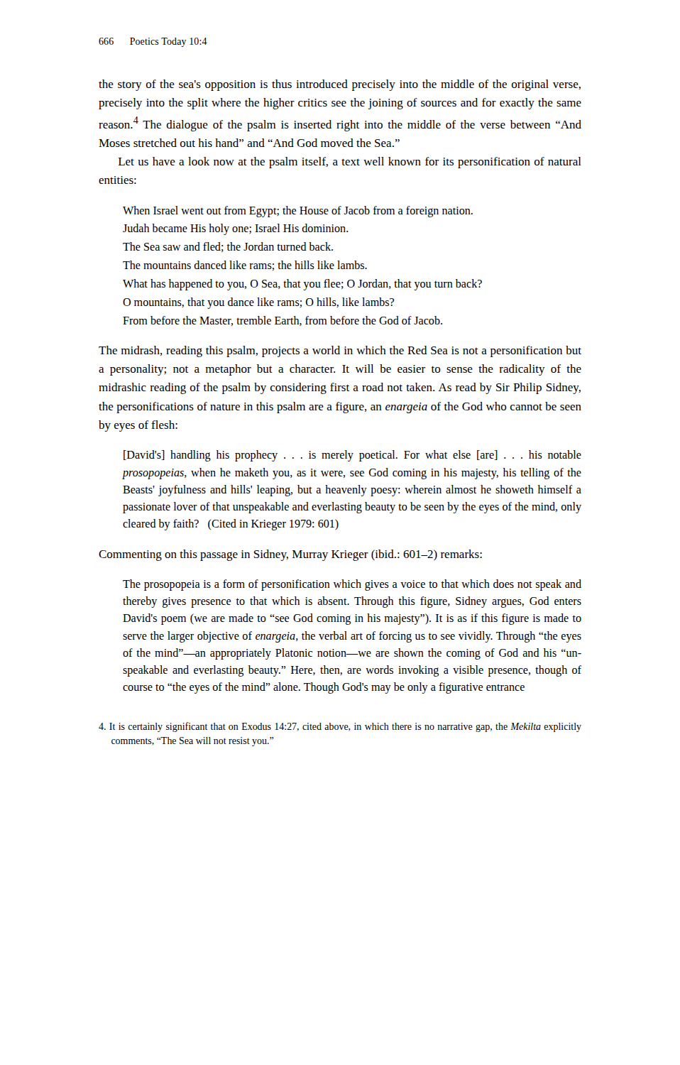666 Poetics Today 10:4
the story of the sea's opposition is thus introduced precisely into the middle of the original verse, precisely into the split where the higher critics see the joining of sources and for exactly the same reason.4 The dialogue of the psalm is inserted right into the middle of the verse between “And Moses stretched out his hand” and “And God moved the Sea.”
Let us have a look now at the psalm itself, a text well known for its personification of natural entities:
When Israel went out from Egypt; the House of Jacob from a foreign nation.
Judah became His holy one; Israel His dominion.
The Sea saw and fled; the Jordan turned back.
The mountains danced like rams; the hills like lambs.
What has happened to you, O Sea, that you flee; O Jordan, that you turn back?
O mountains, that you dance like rams; O hills, like lambs?
From before the Master, tremble Earth, from before the God of Jacob.
The midrash, reading this psalm, projects a world in which the Red Sea is not a personification but a personality; not a metaphor but a character. It will be easier to sense the radicality of the midrashic reading of the psalm by considering first a road not taken. As read by Sir Philip Sidney, the personifications of nature in this psalm are a figure, an enargeia of the God who cannot be seen by eyes of flesh:
[David's] handling his prophecy . . . is merely poetical. For what else [are] . . . his notable prosopopeias, when he maketh you, as it were, see God coming in his majesty, his telling of the Beasts' joyfulness and hills' leaping, but a heavenly poesy: wherein almost he showeth himself a passionate lover of that unspeakable and everlasting beauty to be seen by the eyes of the mind, only cleared by faith? (Cited in Krieger 1979: 601)
Commenting on this passage in Sidney, Murray Krieger (ibid.: 601–2) remarks:
The prosopopeia is a form of personification which gives a voice to that which does not speak and thereby gives presence to that which is absent. Through this figure, Sidney argues, God enters David's poem (we are made to “see God coming in his majesty”). It is as if this figure is made to serve the larger objective of enargeia, the verbal art of forcing us to see vividly. Through “the eyes of the mind”—an appropriately Platonic notion—we are shown the coming of God and his “unspeakable and everlasting beauty.” Here, then, are words invoking a visible presence, though of course to “the eyes of the mind” alone. Though God's may be only a figurative entrance
4. It is certainly significant that on Exodus 14:27, cited above, in which there is no narrative gap, the Mekilta explicitly comments, “The Sea will not resist you.”